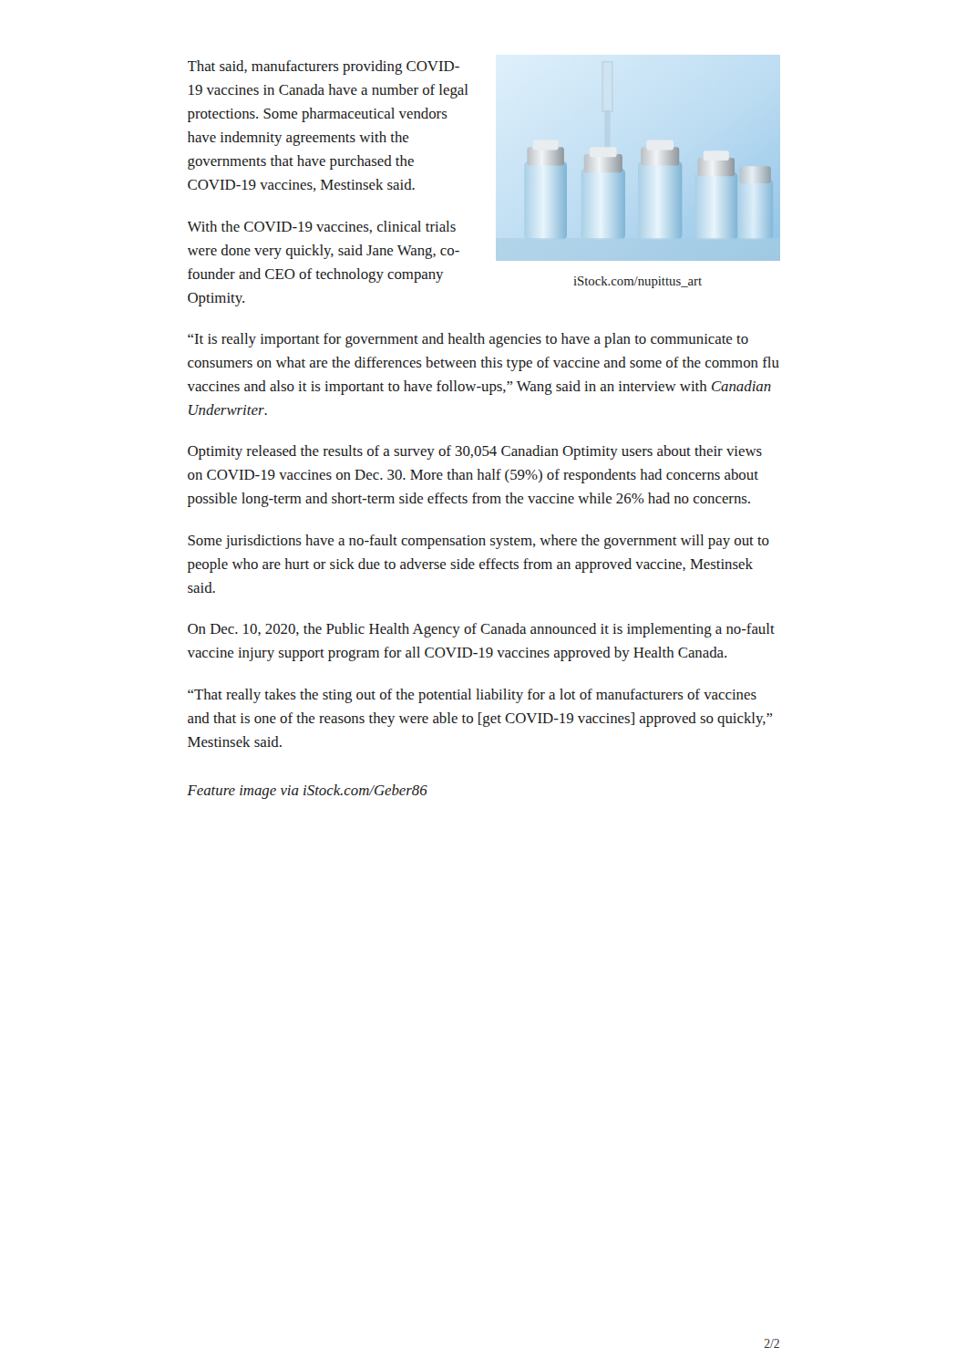iStock.com/nupittus_art
That said, manufacturers providing COVID-19 vaccines in Canada have a number of legal protections. Some pharmaceutical vendors have indemnity agreements with the governments that have purchased the COVID-19 vaccines, Mestinsek said.
With the COVID-19 vaccines, clinical trials were done very quickly, said Jane Wang, co-founder and CEO of technology company Optimity.
“It is really important for government and health agencies to have a plan to communicate to consumers on what are the differences between this type of vaccine and some of the common flu vaccines and also it is important to have follow-ups,” Wang said in an interview with Canadian Underwriter.
Optimity released the results of a survey of 30,054 Canadian Optimity users about their views on COVID-19 vaccines on Dec. 30. More than half (59%) of respondents had concerns about possible long-term and short-term side effects from the vaccine while 26% had no concerns.
Some jurisdictions have a no-fault compensation system, where the government will pay out to people who are hurt or sick due to adverse side effects from an approved vaccine, Mestinsek said.
On Dec. 10, 2020, the Public Health Agency of Canada announced it is implementing a no-fault vaccine injury support program for all COVID-19 vaccines approved by Health Canada.
“That really takes the sting out of the potential liability for a lot of manufacturers of vaccines and that is one of the reasons they were able to [get COVID-19 vaccines] approved so quickly,” Mestinsek said.
Feature image via iStock.com/Geber86
2/2